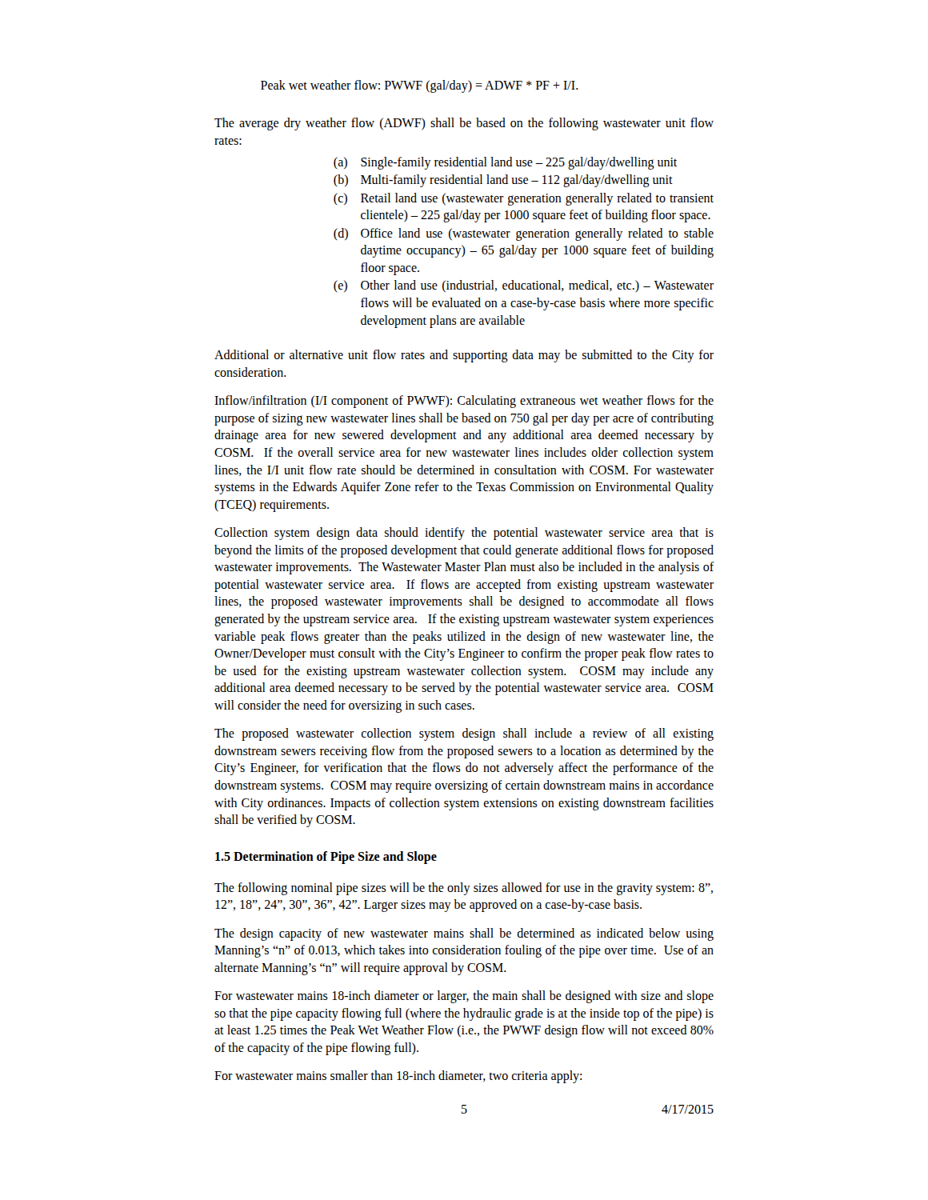Peak wet weather flow: PWWF (gal/day) = ADWF * PF + I/I.
The average dry weather flow (ADWF) shall be based on the following wastewater unit flow rates:
(a) Single-family residential land use – 225 gal/day/dwelling unit
(b) Multi-family residential land use – 112 gal/day/dwelling unit
(c) Retail land use (wastewater generation generally related to transient clientele) – 225 gal/day per 1000 square feet of building floor space.
(d) Office land use (wastewater generation generally related to stable daytime occupancy) – 65 gal/day per 1000 square feet of building floor space.
(e) Other land use (industrial, educational, medical, etc.) – Wastewater flows will be evaluated on a case-by-case basis where more specific development plans are available
Additional or alternative unit flow rates and supporting data may be submitted to the City for consideration.
Inflow/infiltration (I/I component of PWWF): Calculating extraneous wet weather flows for the purpose of sizing new wastewater lines shall be based on 750 gal per day per acre of contributing drainage area for new sewered development and any additional area deemed necessary by COSM. If the overall service area for new wastewater lines includes older collection system lines, the I/I unit flow rate should be determined in consultation with COSM. For wastewater systems in the Edwards Aquifer Zone refer to the Texas Commission on Environmental Quality (TCEQ) requirements.
Collection system design data should identify the potential wastewater service area that is beyond the limits of the proposed development that could generate additional flows for proposed wastewater improvements. The Wastewater Master Plan must also be included in the analysis of potential wastewater service area. If flows are accepted from existing upstream wastewater lines, the proposed wastewater improvements shall be designed to accommodate all flows generated by the upstream service area. If the existing upstream wastewater system experiences variable peak flows greater than the peaks utilized in the design of new wastewater line, the Owner/Developer must consult with the City’s Engineer to confirm the proper peak flow rates to be used for the existing upstream wastewater collection system. COSM may include any additional area deemed necessary to be served by the potential wastewater service area. COSM will consider the need for oversizing in such cases.
The proposed wastewater collection system design shall include a review of all existing downstream sewers receiving flow from the proposed sewers to a location as determined by the City’s Engineer, for verification that the flows do not adversely affect the performance of the downstream systems. COSM may require oversizing of certain downstream mains in accordance with City ordinances. Impacts of collection system extensions on existing downstream facilities shall be verified by COSM.
1.5 Determination of Pipe Size and Slope
The following nominal pipe sizes will be the only sizes allowed for use in the gravity system: 8”, 12”, 18”, 24”, 30”, 36”, 42”. Larger sizes may be approved on a case-by-case basis.
The design capacity of new wastewater mains shall be determined as indicated below using Manning’s “n” of 0.013, which takes into consideration fouling of the pipe over time. Use of an alternate Manning’s “n” will require approval by COSM.
For wastewater mains 18-inch diameter or larger, the main shall be designed with size and slope so that the pipe capacity flowing full (where the hydraulic grade is at the inside top of the pipe) is at least 1.25 times the Peak Wet Weather Flow (i.e., the PWWF design flow will not exceed 80% of the capacity of the pipe flowing full).
For wastewater mains smaller than 18-inch diameter, two criteria apply:
5
4/17/2015